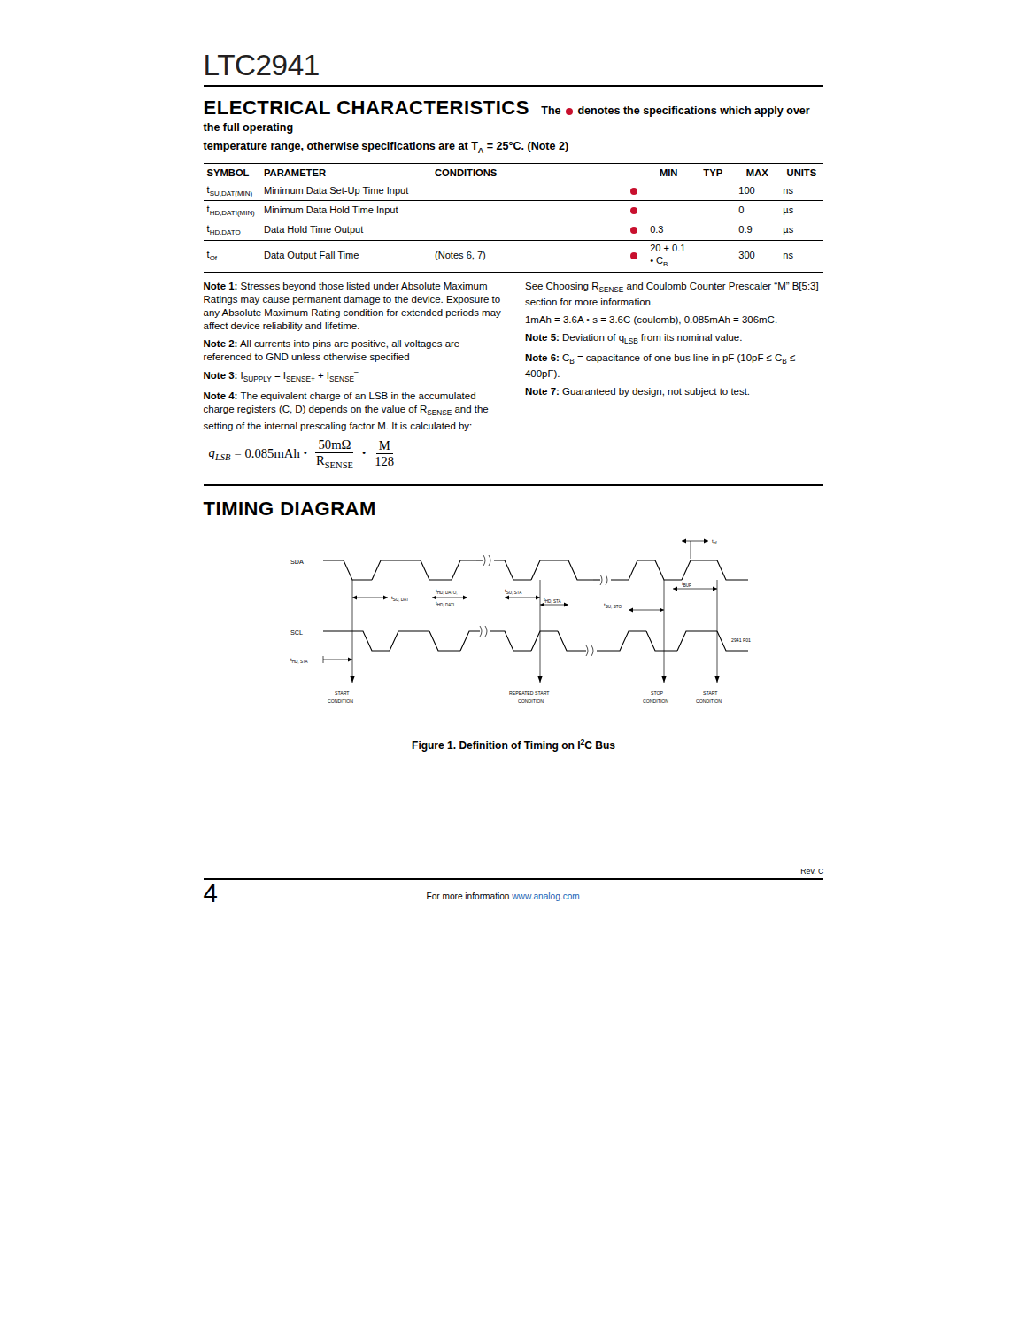LTC2941
Electrical Characteristics The denotes the specifications which apply over the full operating
temperature range, otherwise specifications are at TA = 25°C. (Note 2)
| SYMBOL | PARAMETER | CONDITIONS | | MIN | TYP | MAX | UNITS |
| --- | --- | --- | --- | --- | --- | --- | --- |
| t SU,DAT(MIN) | Minimum Data Set-Up Time Input | | | | | 100 | ns |
| t HD,DATI(MIN) | Minimum Data Hold Time Input | | | | | 0 | µs |
| t HD,DATO | Data Hold Time Output | | | 0.3 | | 0.9 | µs |
| t Of | Data Output Fall Time | (Notes 6, 7) | | 20 + 0.1 • C B | | 300 | ns |
Note 1: Stresses beyond those listed under Absolute Maximum Ratings may cause permanent damage to the device. Exposure to any Absolute Maximum Rating condition for extended periods may affect device reliability and lifetime.
Note 2: All currents into pins are positive, all voltages are referenced to GND unless otherwise specified
Note 3: ISUPPLY = ISENSE+ + ISENSE–
Note 4: The equivalent charge of an LSB in the accumulated charge registers (C, D) depends on the value of RSENSE and the setting of the internal prescaling factor M. It is calculated by:
qLSB = 0.085mAh • 50mΩ RSENSE • M 128
See Choosing RSENSE and Coulomb Counter Prescaler “M” B[5:3] section for more information.
1mAh = 3.6A • s = 3.6C (coulomb), 0.085mAh = 306mC.
Note 5: Deviation of qLSB from its nominal value.
Note 6: CB = capacitance of one bus line in pF (10pF ≤ CB ≤ 400pF).
Note 7: Guaranteed by design, not subject to test.
Timing Diagram
SDA SCL tof tSU, DAT tHD, DATO, tHD, DATI tSU, STA tHD, STA tSU, STO tBUF tHD, STA START CONDITION REPEATED START CONDITION STOP CONDITION START CONDITION 2941 F01
Figure 1. Definition of Timing on I2C Bus
Rev. C
4
For more information www.analog.com